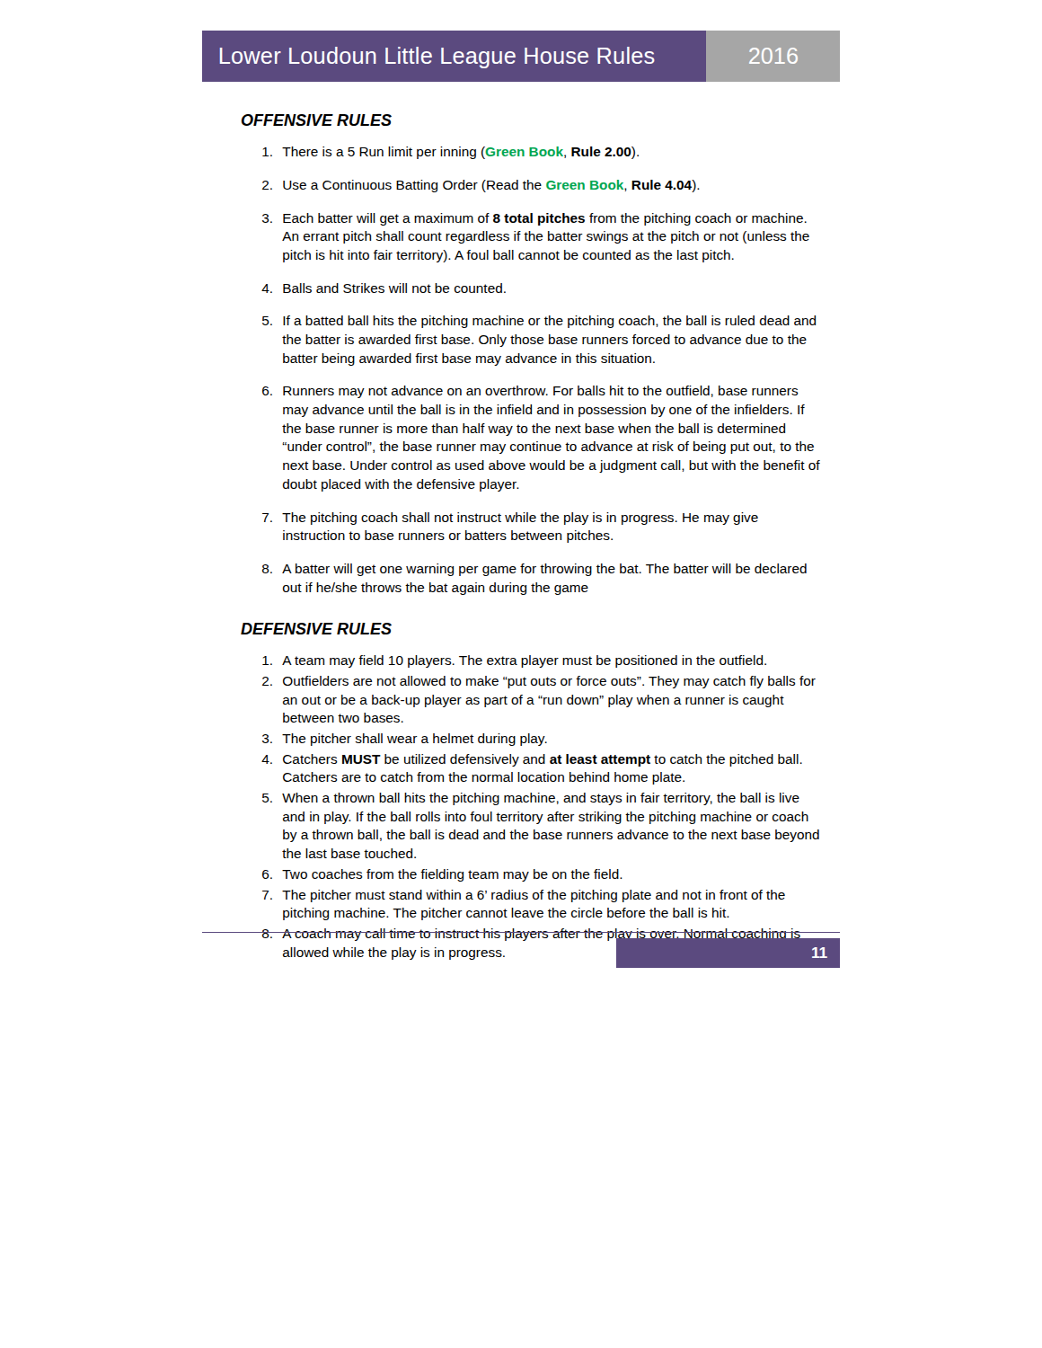Lower Loudoun Little League House Rules
2016
OFFENSIVE RULES
There is a 5 Run limit per inning (Green Book, Rule 2.00).
Use a Continuous Batting Order (Read the Green Book, Rule 4.04).
Each batter will get a maximum of 8 total pitches from the pitching coach or machine. An errant pitch shall count regardless if the batter swings at the pitch or not (unless the pitch is hit into fair territory). A foul ball cannot be counted as the last pitch.
Balls and Strikes will not be counted.
If a batted ball hits the pitching machine or the pitching coach, the ball is ruled dead and the batter is awarded first base. Only those base runners forced to advance due to the batter being awarded first base may advance in this situation.
Runners may not advance on an overthrow. For balls hit to the outfield, base runners may advance until the ball is in the infield and in possession by one of the infielders. If the base runner is more than half way to the next base when the ball is determined “under control”, the base runner may continue to advance at risk of being put out, to the next base. Under control as used above would be a judgment call, but with the benefit of doubt placed with the defensive player.
The pitching coach shall not instruct while the play is in progress. He may give instruction to base runners or batters between pitches.
A batter will get one warning per game for throwing the bat. The batter will be declared out if he/she throws the bat again during the game
DEFENSIVE RULES
A team may field 10 players. The extra player must be positioned in the outfield.
Outfielders are not allowed to make “put outs or force outs”. They may catch fly balls for an out or be a back-up player as part of a “run down” play when a runner is caught between two bases.
The pitcher shall wear a helmet during play.
Catchers MUST be utilized defensively and at least attempt to catch the pitched ball. Catchers are to catch from the normal location behind home plate.
When a thrown ball hits the pitching machine, and stays in fair territory, the ball is live and in play. If the ball rolls into foul territory after striking the pitching machine or coach by a thrown ball, the ball is dead and the base runners advance to the next base beyond the last base touched.
Two coaches from the fielding team may be on the field.
The pitcher must stand within a 6’ radius of the pitching plate and not in front of the pitching machine. The pitcher cannot leave the circle before the ball is hit.
A coach may call time to instruct his players after the play is over. Normal coaching is allowed while the play is in progress.
11